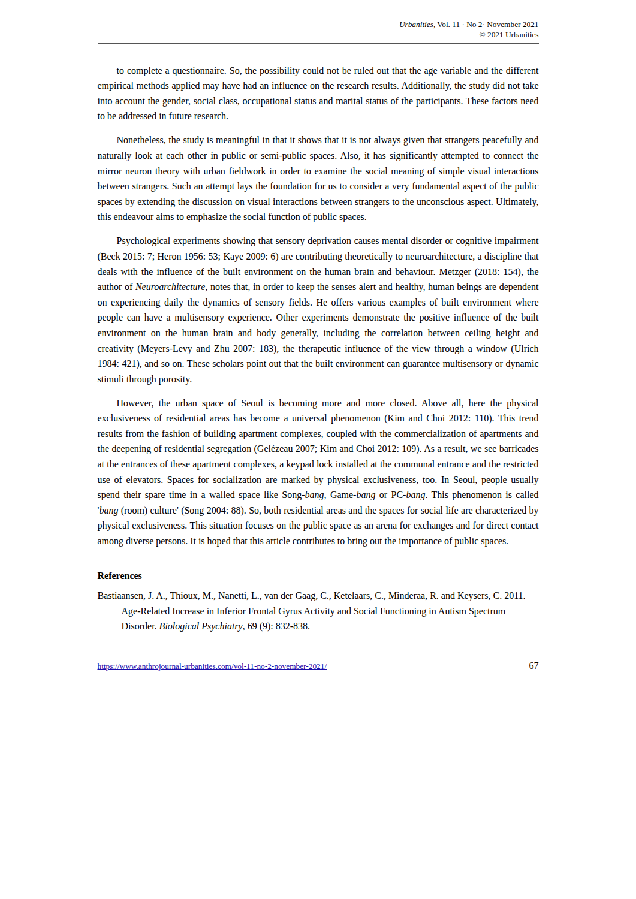Urbanities, Vol. 11 · No 2· November 2021
© 2021 Urbanities
to complete a questionnaire. So, the possibility could not be ruled out that the age variable and the different empirical methods applied may have had an influence on the research results. Additionally, the study did not take into account the gender, social class, occupational status and marital status of the participants. These factors need to be addressed in future research.
Nonetheless, the study is meaningful in that it shows that it is not always given that strangers peacefully and naturally look at each other in public or semi-public spaces. Also, it has significantly attempted to connect the mirror neuron theory with urban fieldwork in order to examine the social meaning of simple visual interactions between strangers. Such an attempt lays the foundation for us to consider a very fundamental aspect of the public spaces by extending the discussion on visual interactions between strangers to the unconscious aspect. Ultimately, this endeavour aims to emphasize the social function of public spaces.
Psychological experiments showing that sensory deprivation causes mental disorder or cognitive impairment (Beck 2015: 7; Heron 1956: 53; Kaye 2009: 6) are contributing theoretically to neuroarchitecture, a discipline that deals with the influence of the built environment on the human brain and behaviour. Metzger (2018: 154), the author of Neuroarchitecture, notes that, in order to keep the senses alert and healthy, human beings are dependent on experiencing daily the dynamics of sensory fields. He offers various examples of built environment where people can have a multisensory experience. Other experiments demonstrate the positive influence of the built environment on the human brain and body generally, including the correlation between ceiling height and creativity (Meyers-Levy and Zhu 2007: 183), the therapeutic influence of the view through a window (Ulrich 1984: 421), and so on. These scholars point out that the built environment can guarantee multisensory or dynamic stimuli through porosity.
However, the urban space of Seoul is becoming more and more closed. Above all, here the physical exclusiveness of residential areas has become a universal phenomenon (Kim and Choi 2012: 110). This trend results from the fashion of building apartment complexes, coupled with the commercialization of apartments and the deepening of residential segregation (Gelézeau 2007; Kim and Choi 2012: 109). As a result, we see barricades at the entrances of these apartment complexes, a keypad lock installed at the communal entrance and the restricted use of elevators. Spaces for socialization are marked by physical exclusiveness, too. In Seoul, people usually spend their spare time in a walled space like Song-bang, Game-bang or PC-bang. This phenomenon is called 'bang (room) culture' (Song 2004: 88). So, both residential areas and the spaces for social life are characterized by physical exclusiveness. This situation focuses on the public space as an arena for exchanges and for direct contact among diverse persons. It is hoped that this article contributes to bring out the importance of public spaces.
References
Bastiaansen, J. A., Thioux, M., Nanetti, L., van der Gaag, C., Ketelaars, C., Minderaa, R. and Keysers, C. 2011. Age-Related Increase in Inferior Frontal Gyrus Activity and Social Functioning in Autism Spectrum Disorder. Biological Psychiatry, 69 (9): 832-838.
https://www.anthrojournal-urbanities.com/vol-11-no-2-november-2021/ 67